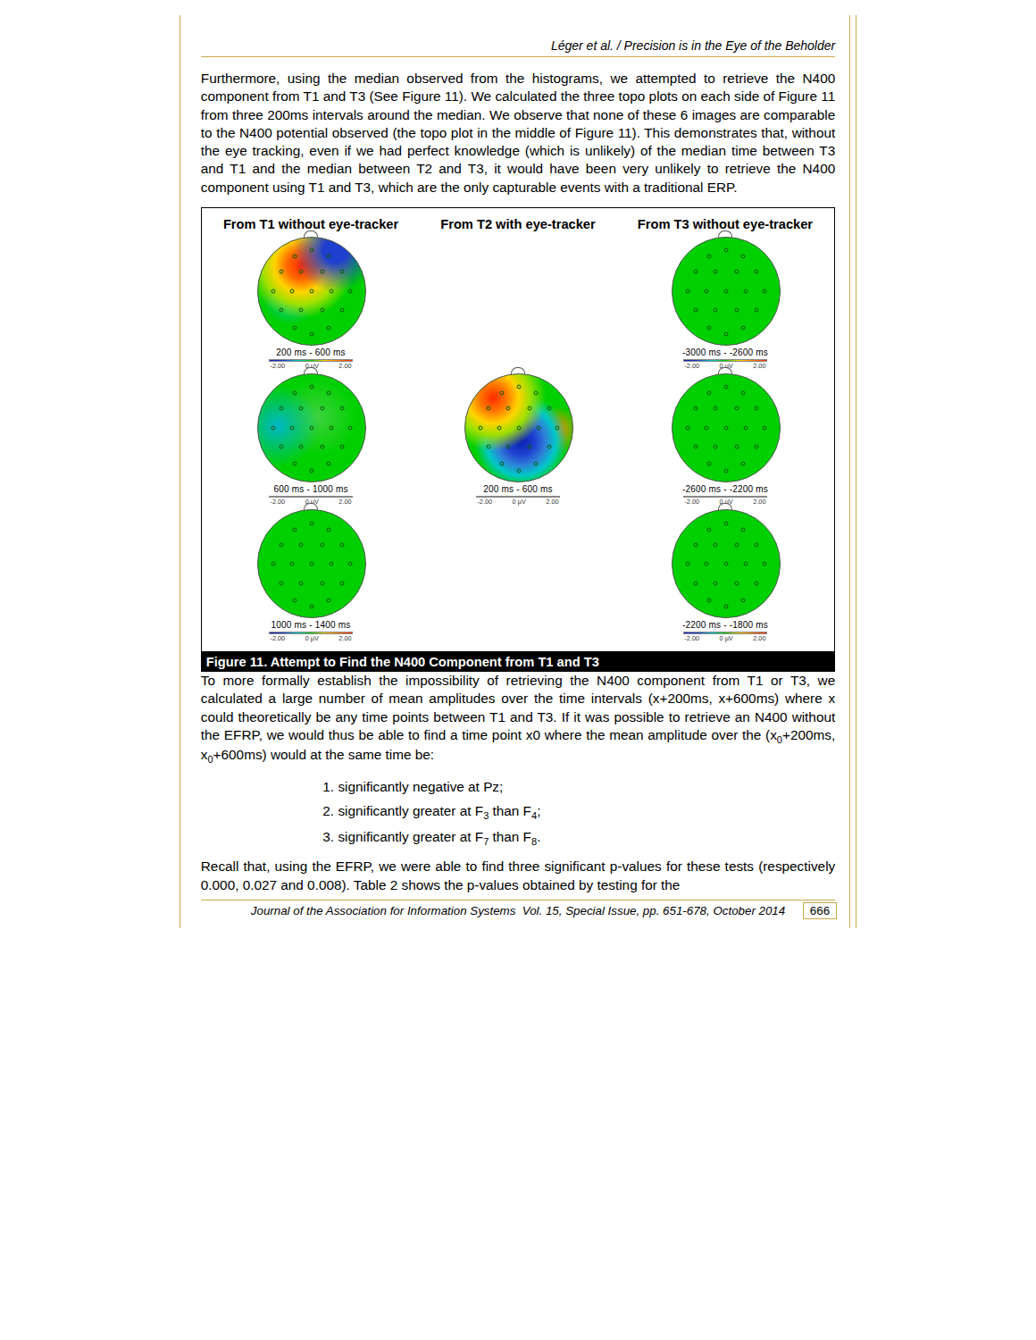Léger et al. / Precision is in the Eye of the Beholder
Furthermore, using the median observed from the histograms, we attempted to retrieve the N400 component from T1 and T3 (See Figure 11). We calculated the three topo plots on each side of Figure 11 from three 200ms intervals around the median. We observe that none of these 6 images are comparable to the N400 potential observed (the topo plot in the middle of Figure 11). This demonstrates that, without the eye tracking, even if we had perfect knowledge (which is unlikely) of the median time between T3 and T1 and the median between T2 and T3, it would have been very unlikely to retrieve the N400 component using T1 and T3, which are the only capturable events with a traditional ERP.
From T1 without eye-tracker
From T2 with eye-tracker
From T3 without eye-tracker
200 ms - 600 ms
-2.000 µV 2.00
600 ms - 1000 ms
-2.000 µV 2.00
1000 ms - 1400 ms
-2.000 µV 2.00
200 ms - 600 ms
-2.000 µV 2.00
-3000 ms - -2600 ms
-2.000 µV 2.00
-2600 ms - -2200 ms
-2.000 µV 2.00
-2200 ms - -1800 ms
-2.000 µV 2.00
Figure 11. Attempt to Find the N400 Component from T1 and T3
To more formally establish the impossibility of retrieving the N400 component from T1 or T3, we calculated a large number of mean amplitudes over the time intervals (x+200ms, x+600ms) where x could theoretically be any time points between T1 and T3. If it was possible to retrieve an N400 without the EFRP, we would thus be able to find a time point x0 where the mean amplitude over the (x0+200ms, x0+600ms) would at the same time be:
significantly negative at Pz;
significantly greater at F3 than F4;
significantly greater at F7 than F8.
Recall that, using the EFRP, we were able to find three significant p-values for these tests (respectively 0.000, 0.027 and 0.008). Table 2 shows the p-values obtained by testing for the
Journal of the Association for Information Systems Vol. 15, Special Issue, pp. 651-678, October 2014
666